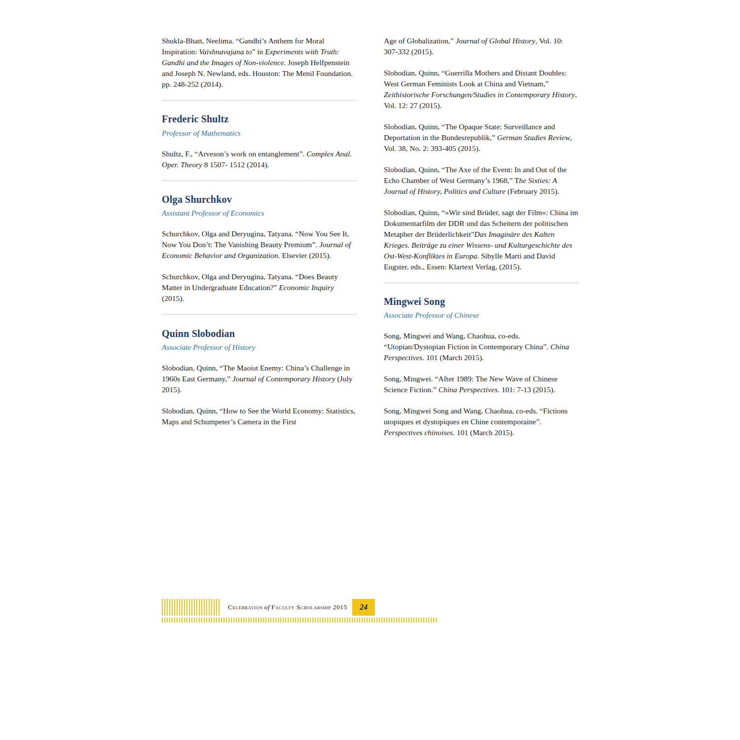Shukla-Bhatt, Neelima. “Gandhi’s Anthem for Moral Inspiration: Vaishnavajana to” in Experiments with Truth: Gandhi and the Images of Non-violence. Joseph Helfpenstein and Joseph N. Newland, eds. Houston: The Menil Foundation. pp. 248-252 (2014).
Frederic Shultz
Professor of Mathematics
Shultz, F., “Arveson’s work on entanglement”. Complex Anal. Oper. Theory 8 1507- 1512 (2014).
Olga Shurchkov
Assistant Professor of Economics
Schurchkov, Olga and Deryugina, Tatyana. “Now You See It, Now You Don’t: The Vanishing Beauty Premium”. Journal of Economic Behavior and Organization. Elsevier (2015).
Schurchkov, Olga and Deryugina, Tatyana. “Does Beauty Matter in Undergraduate Education?” Economic Inquiry (2015).
Quinn Slobodian
Associate Professor of History
Slobodian, Quinn, “The Maoist Enemy: China’s Challenge in 1960s East Germany,” Journal of Contemporary History (July 2015).
Slobodian, Quinn, “How to See the World Economy: Statistics, Maps and Schumpeter’s Camera in the First
Age of Globalization,” Journal of Global History, Vol. 10: 307-332 (2015).
Slobodian, Quinn, “Guerrilla Mothers and Distant Doubles: West German Feminists Look at China and Vietnam,” Zeithistorische Forschungen/Studies in Contemporary History, Vol. 12: 27 (2015).
Slobodian, Quinn, “The Opaque State: Surveillance and Deportation in the Bundesrepublik,” German Studies Review, Vol. 38, No. 2: 393-405 (2015).
Slobodian, Quinn, “The Axe of the Event: In and Out of the Echo Chamber of West Germany’s 1968,” The Sixties: A Journal of History, Politics and Culture (February 2015).
Slobodian, Quinn, “»Wir sind Brüder, sagt der Film«: China im Dokumentarfilm der DDR und das Scheitern der politischen Metapher der Brüderlichkeit”Das Imaginäre des Kalten Krieges. Beiträge zu einer Wissens- und Kulturgeschichte des Ost-West-Konfliktes in Europa. Sibylle Marti and David Eugster, eds., Essen: Klartext Verlag, (2015).
Mingwei Song
Associate Professor of Chinese
Song, Mingwei and Wang, Chaohua, co-eds. “Utopian/Dystopian Fiction in Contemporary China”. China Perspectives. 101 (March 2015).
Song, Mingwei. “After 1989: The New Wave of Chinese Science Fiction.” China Perspectives. 101: 7-13 (2015).
Song, Mingwei Song and Wang, Chaohua, co-eds. “Fictions utopiques et dystopiques en Chine contemporaine”. Perspectives chinoises. 101 (March 2015).
Celebration of Faculty Scholarship 2015
24